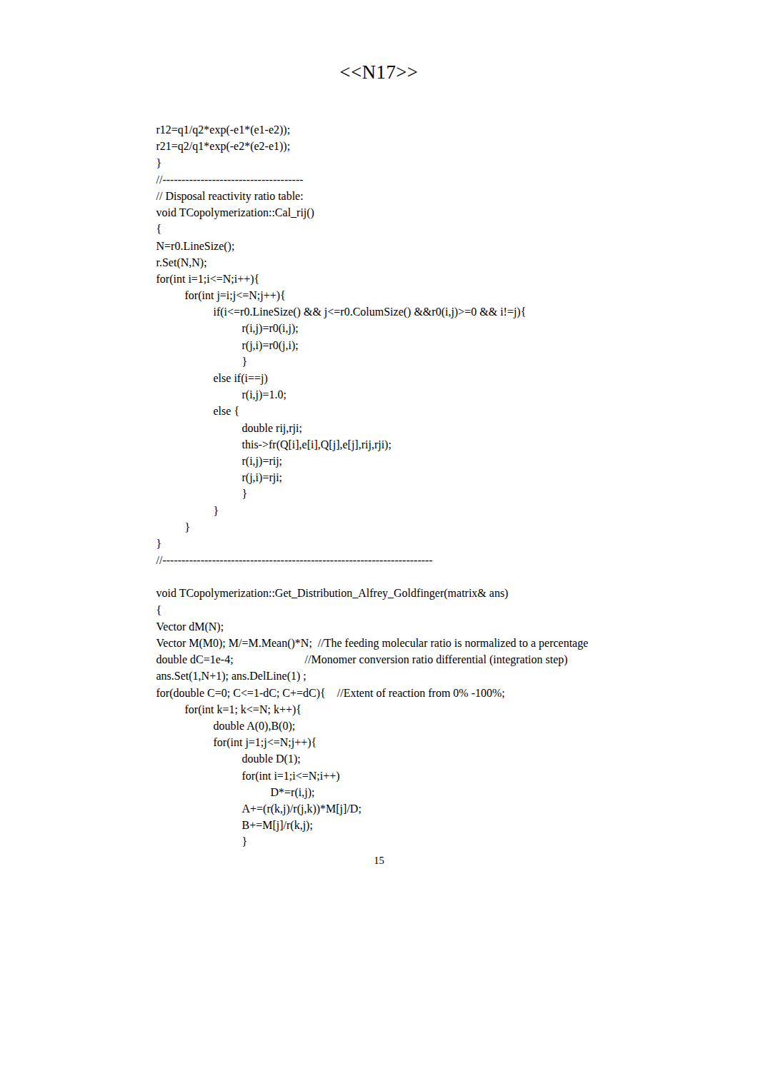<<N17>>
r12=q1/q2*exp(-e1*(e1-e2));
r21=q2/q1*exp(-e2*(e2-e1));
}
//-------------------------------------
// Disposal reactivity ratio table:
void TCopolymerization::Cal_rij()
{
N=r0.LineSize();
r.Set(N,N);
for(int i=1;i<=N;i++){
          for(int j=i;j<=N;j++){
                    if(i<=r0.LineSize() && j<=r0.ColumSize() &&r0(i,j)>=0 && i!=j){
                              r(i,j)=r0(i,j);
                              r(j,i)=r0(j,i);
                              }
                    else if(i==j)
                              r(i,j)=1.0;
                    else {
                              double rij,rji;
                              this->fr(Q[i],e[i],Q[j],e[j],rij,rji);
                              r(i,j)=rij;
                              r(j,i)=rji;
                              }
                    }
          }
}
//-----------------------------------------------------------------------

void TCopolymerization::Get_Distribution_Alfrey_Goldfinger(matrix& ans)
{
Vector dM(N);
Vector M(M0); M/=M.Mean()*N;  //The feeding molecular ratio is normalized to a percentage
double dC=1e-4;                         //Monomer conversion ratio differential (integration step)
ans.Set(1,N+1); ans.DelLine(1) ;
for(double C=0; C<=1-dC; C+=dC){    //Extent of reaction from 0% -100%;
          for(int k=1; k<=N; k++){
                    double A(0),B(0);
                    for(int j=1;j<=N;j++){
                              double D(1);
                              for(int i=1;i<=N;i++)
                                        D*=r(i,j);
                              A+=(r(k,j)/r(j,k))*M[j]/D;
                              B+=M[j]/r(k,j);
                              }
15